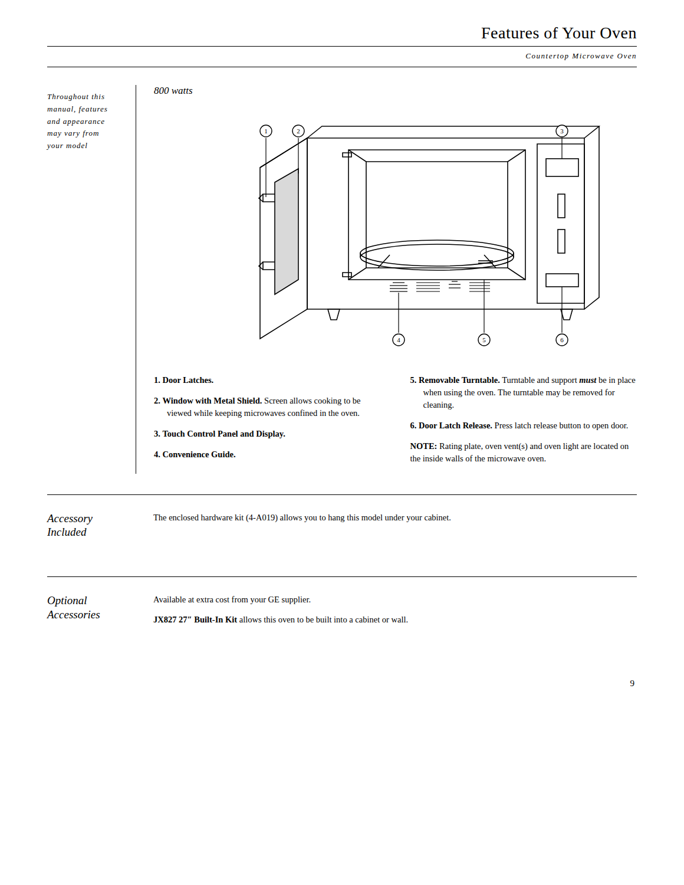Features of Your Oven
Countertop Microwave Oven
Throughout this manual, features and appearance may vary from your model
800 watts
1 2 3 4 5 6
1. Door Latches.
2. Window with Metal Shield. Screen allows cooking to be viewed while keeping microwaves confined in the oven.
3. Touch Control Panel and Display.
4. Convenience Guide.
5. Removable Turntable. Turntable and support must be in place when using the oven. The turntable may be removed for cleaning.
6. Door Latch Release. Press latch release button to open door.
NOTE: Rating plate, oven vent(s) and oven light are located on the inside walls of the microwave oven.
Accessory
Included
The enclosed hardware kit (4-A019) allows you to hang this model under your cabinet.
Optional
Accessories
Available at extra cost from your GE supplier.
JX827 27″ Built-In Kit allows this oven to be built into a cabinet or wall.
9